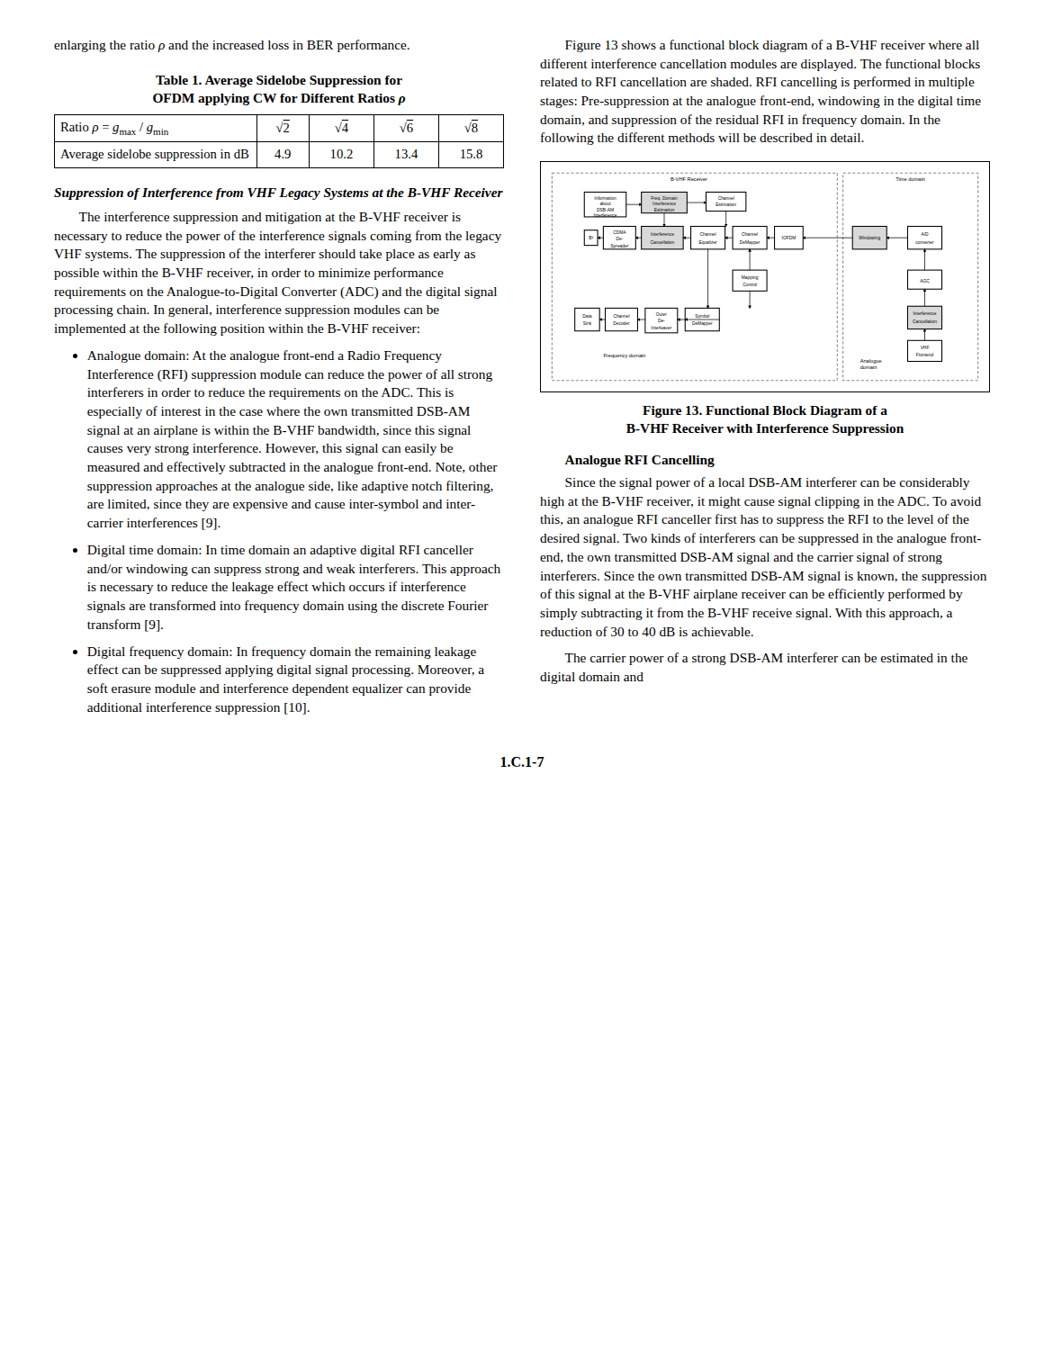enlarging the ratio ρ and the increased loss in BER performance.
Table 1. Average Sidelobe Suppression for
OFDM applying CW for Different Ratios ρ
| Ratio ρ = g max / g min | √ 2 | √ 4 | √ 6 | √ 8 |
| Average sidelobe suppression in dB | 4.9 | 10.2 | 13.4 | 15.8 |
Suppression of Interference from VHF Legacy Systems at the B-VHF Receiver
The interference suppression and mitigation at the B-VHF receiver is necessary to reduce the power of the interference signals coming from the legacy VHF systems. The suppression of the interferer should take place as early as possible within the B-VHF receiver, in order to minimize performance requirements on the Analogue-to-Digital Converter (ADC) and the digital signal processing chain. In general, interference suppression modules can be implemented at the following position within the B-VHF receiver:
Analogue domain: At the analogue front-end a Radio Frequency Interference (RFI) suppression module can reduce the power of all strong interferers in order to reduce the requirements on the ADC. This is especially of interest in the case where the own transmitted DSB-AM signal at an airplane is within the B-VHF bandwidth, since this signal causes very strong interference. However, this signal can easily be measured and effectively subtracted in the analogue front-end. Note, other suppression approaches at the analogue side, like adaptive notch filtering, are limited, since they are expensive and cause inter-symbol and inter-carrier interferences [9].
Digital time domain: In time domain an adaptive digital RFI canceller and/or windowing can suppress strong and weak interferers. This approach is necessary to reduce the leakage effect which occurs if interference signals are transformed into frequency domain using the discrete Fourier transform [9].
Digital frequency domain: In frequency domain the remaining leakage effect can be suppressed applying digital signal processing. Moreover, a soft erasure module and interference dependent equalizer can provide additional interference suppression [10].
Figure 13 shows a functional block diagram of a B-VHF receiver where all different interference cancellation modules are displayed. The functional blocks related to RFI cancellation are shaded. RFI cancelling is performed in multiple stages: Pre-suppression at the analogue front-end, windowing in the digital time domain, and suppression of the residual RFI in frequency domain. In the following the different methods will be described in detail.
B-VHF Receiver Time domain Frequency domain Analogue domain Information about DSB-AM Interference Freq. Domain Interference Estimation Channel Estimation B² CDMA De- Spreader Interference Cancellation Channel Equalizer Channel DeMapper IOFDM Windowing A/D converter Mapping Control AGC Data Sink Channel Decoder Outer De- Interleaver Symbol DeMapper Interference Cancellation VHF Frontend
Figure 13. Functional Block Diagram of a
B-VHF Receiver with Interference Suppression
Analogue RFI Cancelling
Since the signal power of a local DSB-AM interferer can be considerably high at the B-VHF receiver, it might cause signal clipping in the ADC. To avoid this, an analogue RFI canceller first has to suppress the RFI to the level of the desired signal. Two kinds of interferers can be suppressed in the analogue front-end, the own transmitted DSB-AM signal and the carrier signal of strong interferers. Since the own transmitted DSB-AM signal is known, the suppression of this signal at the B-VHF airplane receiver can be efficiently performed by simply subtracting it from the B-VHF receive signal. With this approach, a reduction of 30 to 40 dB is achievable.
The carrier power of a strong DSB-AM interferer can be estimated in the digital domain and
1.C.1-7